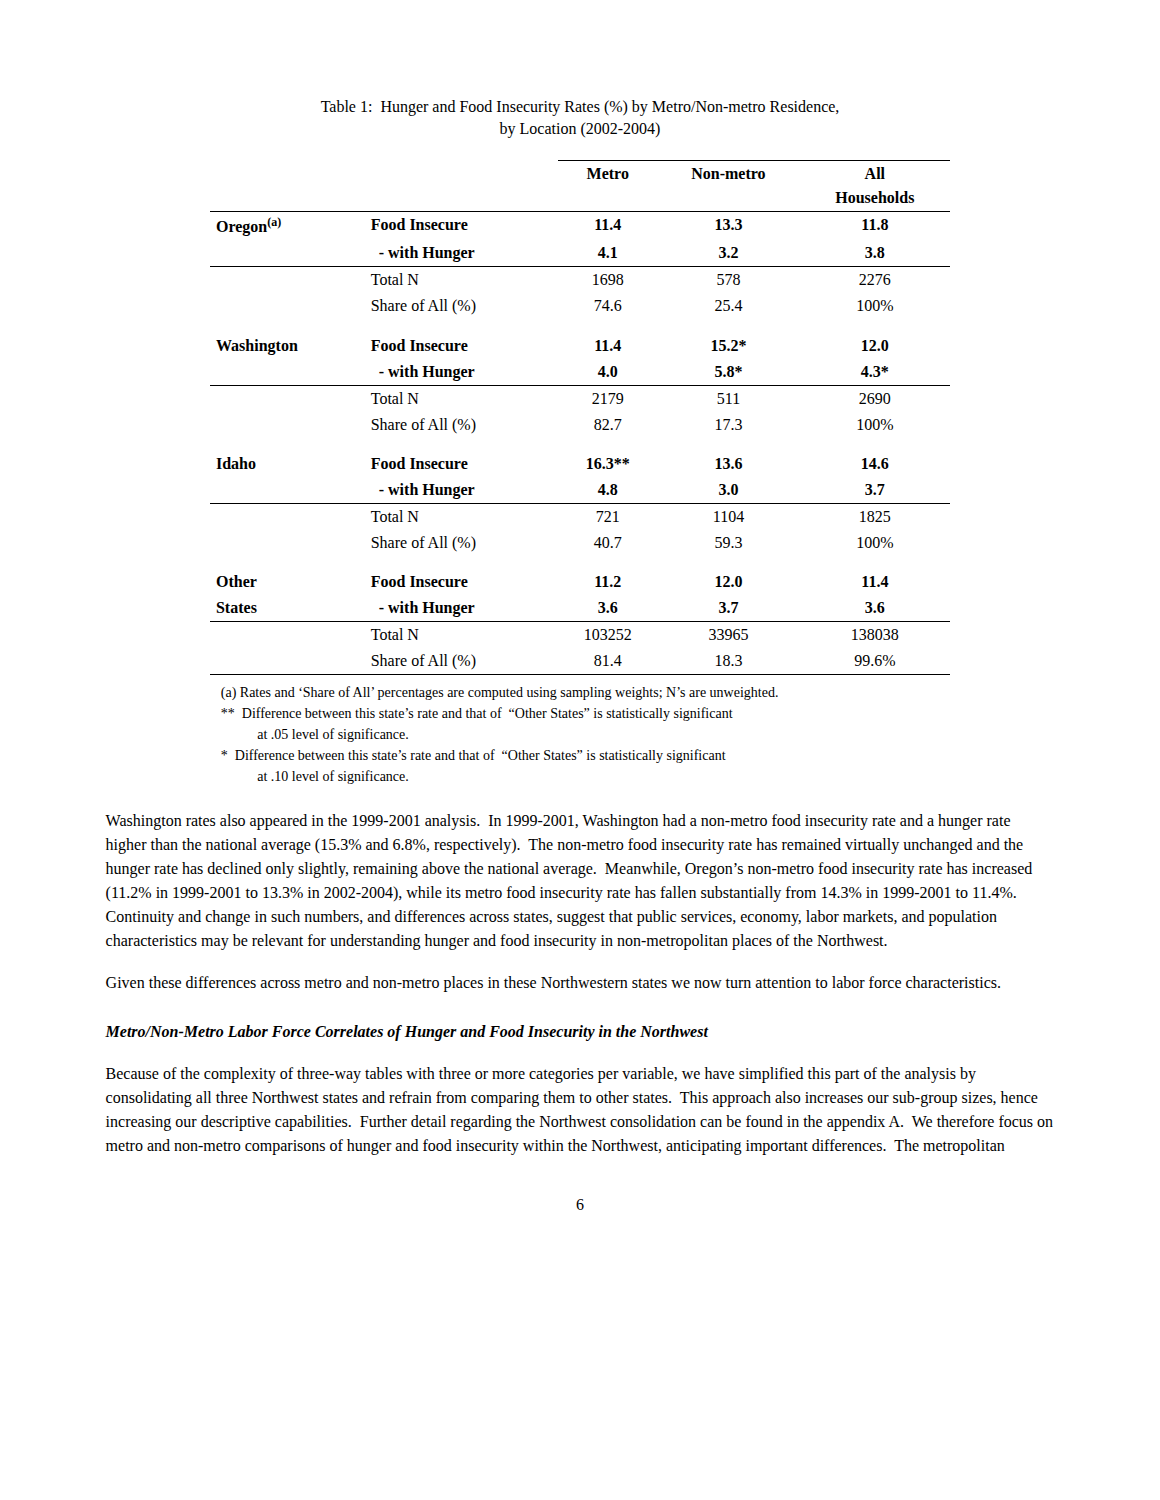Table 1: Hunger and Food Insecurity Rates (%) by Metro/Non-metro Residence,
by Location (2002-2004)
| | Metro | Non-metro | All Households |
| --- | --- | --- | --- |
| Oregon (a) | Food Insecure | 11.4 | 13.3 | 11.8 |
| | - with Hunger | 4.1 | 3.2 | 3.8 |
| | Total N | 1698 | 578 | 2276 |
| | Share of All (%) | 74.6 | 25.4 | 100% |
| Washington | Food Insecure | 11.4 | 15.2* | 12.0 |
| | - with Hunger | 4.0 | 5.8* | 4.3* |
| | Total N | 2179 | 511 | 2690 |
| | Share of All (%) | 82.7 | 17.3 | 100% |
| Idaho | Food Insecure | 16.3** | 13.6 | 14.6 |
| | - with Hunger | 4.8 | 3.0 | 3.7 |
| | Total N | 721 | 1104 | 1825 |
| | Share of All (%) | 40.7 | 59.3 | 100% |
| Other | Food Insecure | 11.2 | 12.0 | 11.4 |
| States | - with Hunger | 3.6 | 3.7 | 3.6 |
| | Total N | 103252 | 33965 | 138038 |
| | Share of All (%) | 81.4 | 18.3 | 99.6% |
(a) Rates and ‘Share of All’ percentages are computed using sampling weights; N’s are unweighted.
** Difference between this state’s rate and that of “Other States” is statistically significant
at .05 level of significance.
* Difference between this state’s rate and that of “Other States” is statistically significant
at .10 level of significance.
Washington rates also appeared in the 1999-2001 analysis. In 1999-2001, Washington had a non-metro food insecurity rate and a hunger rate higher than the national average (15.3% and 6.8%, respectively). The non-metro food insecurity rate has remained virtually unchanged and the hunger rate has declined only slightly, remaining above the national average. Meanwhile, Oregon’s non-metro food insecurity rate has increased (11.2% in 1999-2001 to 13.3% in 2002-2004), while its metro food insecurity rate has fallen substantially from 14.3% in 1999-2001 to 11.4%. Continuity and change in such numbers, and differences across states, suggest that public services, economy, labor markets, and population characteristics may be relevant for understanding hunger and food insecurity in non-metropolitan places of the Northwest.
Given these differences across metro and non-metro places in these Northwestern states we now turn attention to labor force characteristics.
Metro/Non-Metro Labor Force Correlates of Hunger and Food Insecurity in the Northwest
Because of the complexity of three-way tables with three or more categories per variable, we have simplified this part of the analysis by consolidating all three Northwest states and refrain from comparing them to other states. This approach also increases our sub-group sizes, hence increasing our descriptive capabilities. Further detail regarding the Northwest consolidation can be found in the appendix A. We therefore focus on metro and non-metro comparisons of hunger and food insecurity within the Northwest, anticipating important differences. The metropolitan
6